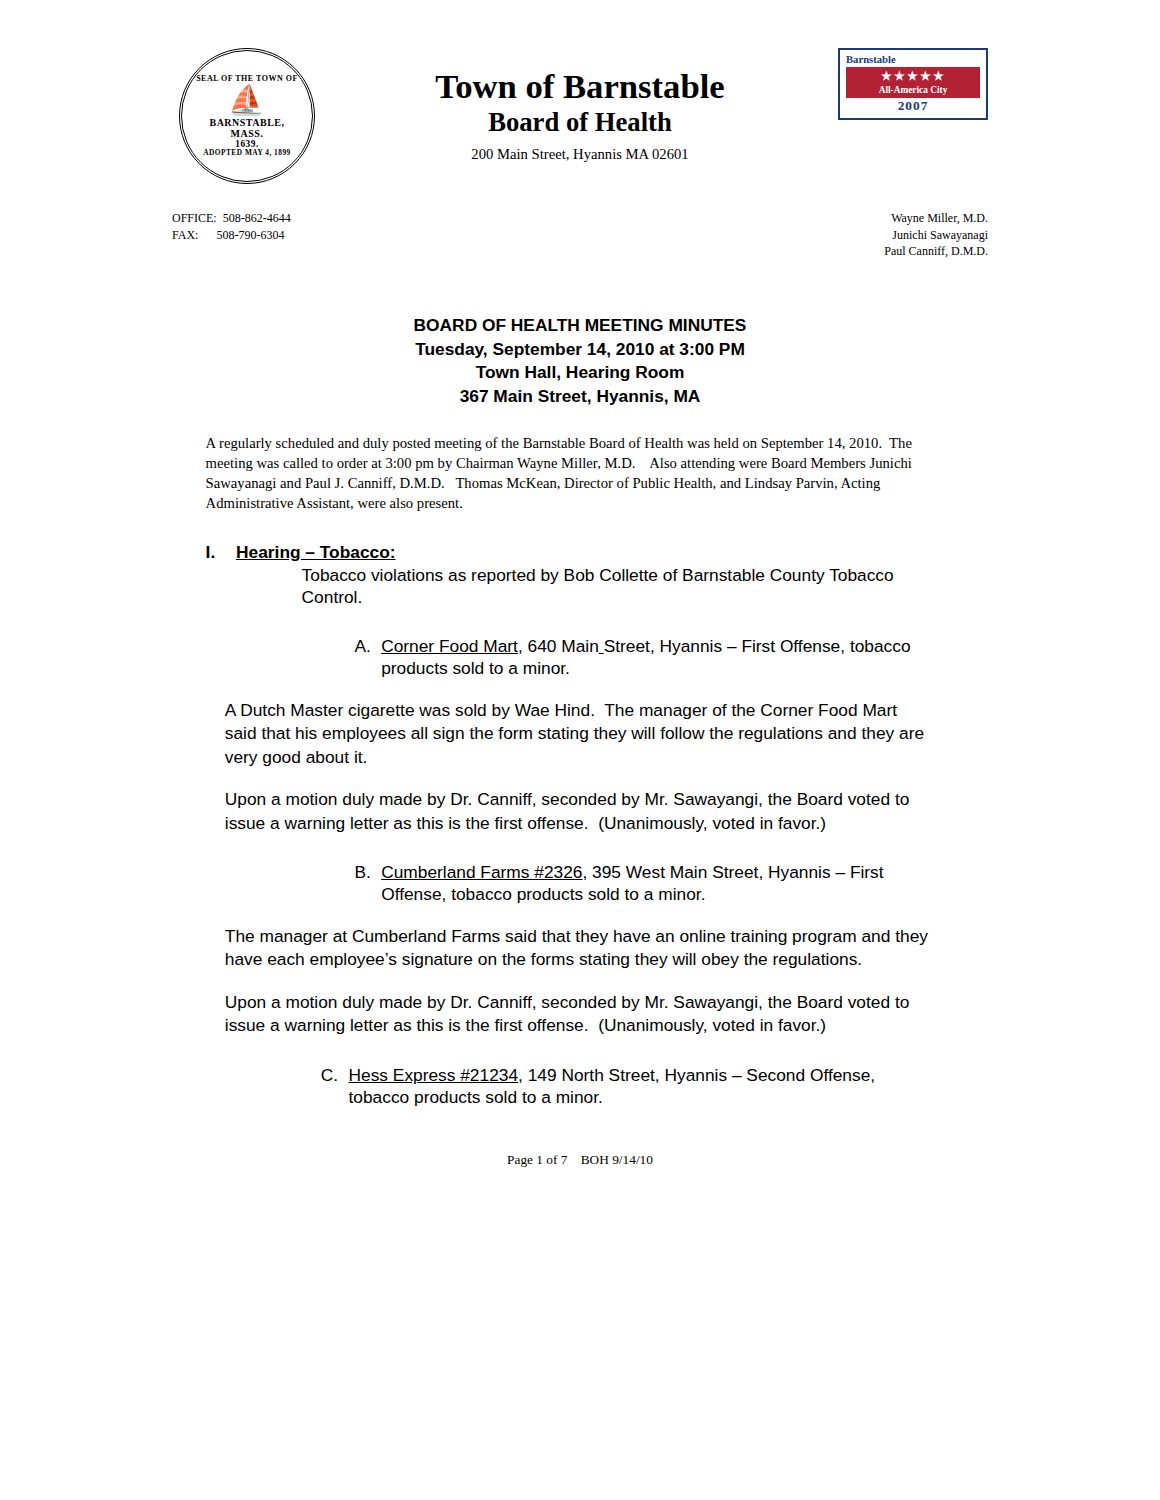SEAL OF THE TOWN OF
⛵
BARNSTABLE,
MASS.
1639.
ADOPTED MAY 4, 1899
Town of Barnstable
Board of Health
200 Main Street, Hyannis MA 02601
Barnstable
★★★★★
All-America City
2007
OFFICE: 508-862-4644
FAX: 508-790-6304
Wayne Miller, M.D.
Junichi Sawayanagi
Paul Canniff, D.M.D.
BOARD OF HEALTH MEETING MINUTES
Tuesday, September 14, 2010 at 3:00 PM
Town Hall, Hearing Room
367 Main Street, Hyannis, MA
A regularly scheduled and duly posted meeting of the Barnstable Board of Health was held on September 14, 2010. The meeting was called to order at 3:00 pm by Chairman Wayne Miller, M.D. Also attending were Board Members Junichi Sawayanagi and Paul J. Canniff, D.M.D. Thomas McKean, Director of Public Health, and Lindsay Parvin, Acting Administrative Assistant, were also present.
I. Hearing – Tobacco:
Tobacco violations as reported by Bob Collette of Barnstable County Tobacco Control.
A. Corner Food Mart, 640 Main Street, Hyannis – First Offense, tobacco products sold to a minor.
A Dutch Master cigarette was sold by Wae Hind. The manager of the Corner Food Mart said that his employees all sign the form stating they will follow the regulations and they are very good about it.
Upon a motion duly made by Dr. Canniff, seconded by Mr. Sawayangi, the Board voted to issue a warning letter as this is the first offense. (Unanimously, voted in favor.)
B. Cumberland Farms #2326, 395 West Main Street, Hyannis – First Offense, tobacco products sold to a minor.
The manager at Cumberland Farms said that they have an online training program and they have each employee’s signature on the forms stating they will obey the regulations.
Upon a motion duly made by Dr. Canniff, seconded by Mr. Sawayangi, the Board voted to issue a warning letter as this is the first offense. (Unanimously, voted in favor.)
C. Hess Express #21234, 149 North Street, Hyannis – Second Offense, tobacco products sold to a minor.
Page 1 of 7 BOH 9/14/10